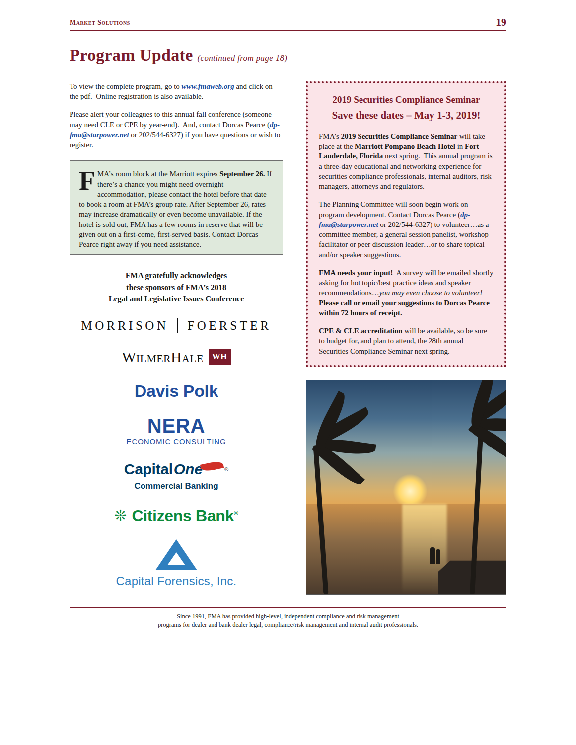Market Solutions
19
Program Update (continued from page 18)
To view the complete program, go to www.fmaweb.org and click on the pdf. Online registration is also available.
Please alert your colleagues to this annual fall conference (someone may need CLE or CPE by year-end). And, contact Dorcas Pearce (dp-fma@starpower.net or 202/544-6327) if you have questions or wish to register.
FMA’s room block at the Marriott expires September 26. If there’s a chance you might need overnight accommodation, please contact the hotel before that date to book a room at FMA’s group rate. After September 26, rates may increase dramatically or even become unavailable. If the hotel is sold out, FMA has a few rooms in reserve that will be given out on a first-come, first-served basis. Contact Dorcas Pearce right away if you need assistance.
FMA gratefully acknowledges
these sponsors of FMA’s 2018
Legal and Legislative Issues Conference
MORRISON FOERSTER
WILMERHALE WH
Davis Polk
NERA
ECONOMIC CONSULTING
Capital One ®
Commercial Banking
❊ Citizens Bank®
Capital Forensics, Inc.
2019 Securities Compliance Seminar
Save these dates – May 1-3, 2019!
FMA’s 2019 Securities Compliance Seminar will take place at the Marriott Pompano Beach Hotel in Fort Lauderdale, Florida next spring. This annual program is a three-day educational and networking experience for securities compliance professionals, internal auditors, risk managers, attorneys and regulators.
The Planning Committee will soon begin work on program development. Contact Dorcas Pearce (dp-fma@starpower.net or 202/544-6327) to volunteer…as a committee member, a general session panelist, workshop facilitator or peer discussion leader…or to share topical and/or speaker suggestions.
FMA needs your input! A survey will be emailed shortly asking for hot topic/best practice ideas and speaker recommendations…you may even choose to volunteer! Please call or email your suggestions to Dorcas Pearce within 72 hours of receipt.
CPE & CLE accreditation will be available, so be sure to budget for, and plan to attend, the 28th annual Securities Compliance Seminar next spring.
Since 1991, FMA has provided high-level, independent compliance and risk management
programs for dealer and bank dealer legal, compliance/risk management and internal audit professionals.